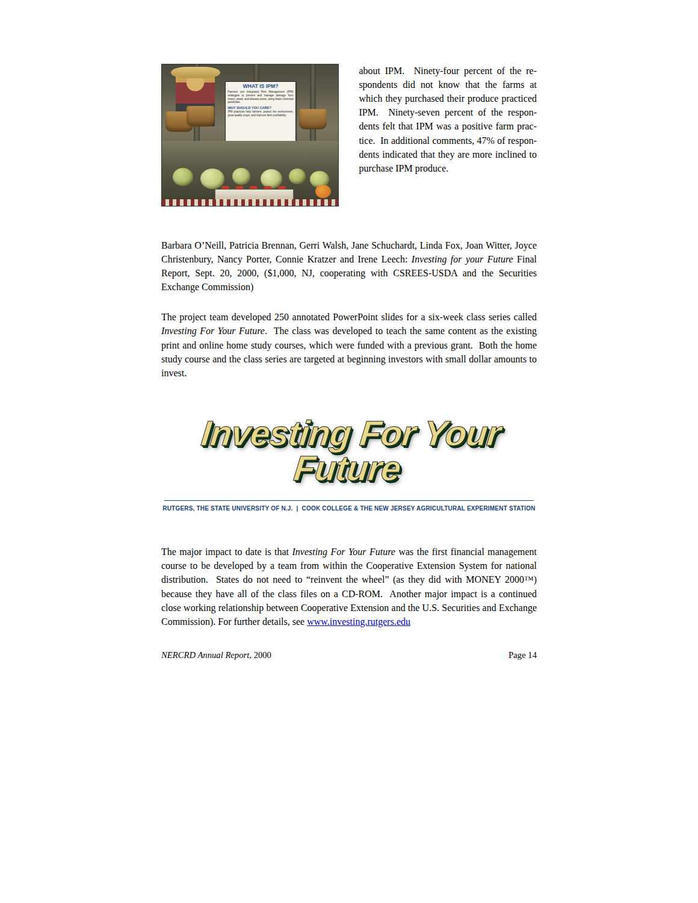WHAT IS IPM?
Farmers use Integrated Pest Management (IPM) strategies to prevent and manage damage from insect, weed, and disease pests, using fewer chemical pesticides.
WHY SHOULD YOU CARE?
IPM practices help farmers: protect the environment, grow quality crops, and improve farm profitability.
about IPM. Ninety-four percent of the respondents did not know that the farms at which they purchased their produce practiced IPM. Ninety-seven percent of the respondents felt that IPM was a positive farm practice. In additional comments, 47% of respondents indicated that they are more inclined to purchase IPM produce.
Barbara O’Neill, Patricia Brennan, Gerri Walsh, Jane Schuchardt, Linda Fox, Joan Witter, Joyce Christenbury, Nancy Porter, Connie Kratzer and Irene Leech: Investing for your Future Final Report, Sept. 20, 2000, ($1,000, NJ, cooperating with CSREES-USDA and the Securities Exchange Commission)
The project team developed 250 annotated PowerPoint slides for a six-week class series called Investing For Your Future. The class was developed to teach the same content as the existing print and online home study courses, which were funded with a previous grant. Both the home study course and the class series are targeted at beginning investors with small dollar amounts to invest.
Investing For Your Future
RUTGERS, THE STATE UNIVERSITY OF N.J.|COOK COLLEGE & THE NEW JERSEY AGRICULTURAL EXPERIMENT STATION
The major impact to date is that Investing For Your Future was the first financial management course to be developed by a team from within the Cooperative Extension System for national distribution. States do not need to “reinvent the wheel” (as they did with MONEY 2000™) because they have all of the class files on a CD-ROM. Another major impact is a continued close working relationship between Cooperative Extension and the U.S. Securities and Exchange Commission). For further details, see www.investing.rutgers.edu
NERCRD Annual Report, 2000
Page 14